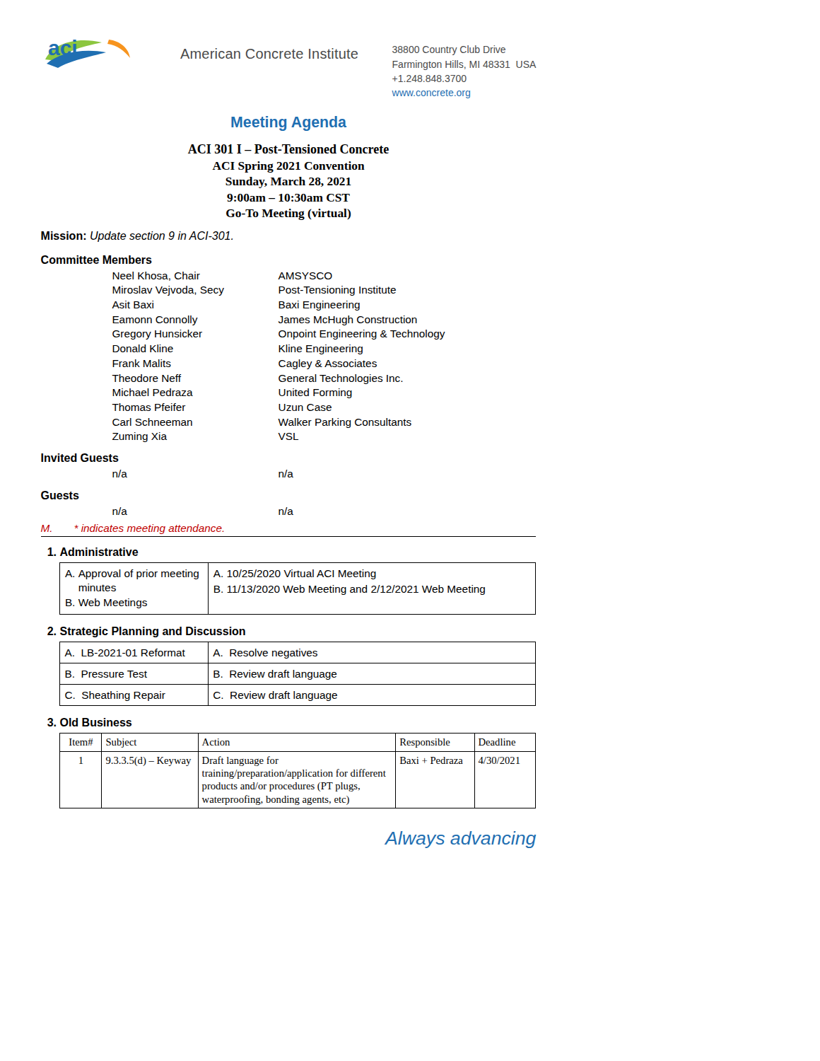aci
American Concrete Institute
38800 Country Club Drive
Farmington Hills, MI 48331 USA
+1.248.848.3700
www.concrete.org
Meeting Agenda
ACI 301 I – Post-Tensioned Concrete
ACI Spring 2021 Convention
Sunday, March 28, 2021
9:00am – 10:30am CST
Go-To Meeting (virtual)
Mission: Update section 9 in ACI-301.
Committee Members
| Neel Khosa, Chair | AMSYSCO |
| Miroslav Vejvoda, Secy | Post-Tensioning Institute |
| Asit Baxi | Baxi Engineering |
| Eamonn Connolly | James McHugh Construction |
| Gregory Hunsicker | Onpoint Engineering & Technology |
| Donald Kline | Kline Engineering |
| Frank Malits | Cagley & Associates |
| Theodore Neff | General Technologies Inc. |
| Michael Pedraza | United Forming |
| Thomas Pfeifer | Uzun Case |
| Carl Schneeman | Walker Parking Consultants |
| Zuming Xia | VSL |
Invited Guests
| n/a | n/a |
Guests
| n/a | n/a |
M. * indicates meeting attendance.
Administrative
| Approval of prior meeting minutes Web Meetings | 10/25/2020 Virtual ACI Meeting 11/13/2020 Web Meeting and 2/12/2021 Web Meeting |
Strategic Planning and Discussion
| A. LB-2021-01 Reformat | A. Resolve negatives |
| B. Pressure Test | B. Review draft language |
| C. Sheathing Repair | C. Review draft language |
Old Business
| Item# | Subject | Action | Responsible | Deadline |
| --- | --- | --- | --- | --- |
| 1 | 9.3.3.5(d) – Keyway | Draft language for training/preparation/application for different products and/or procedures (PT plugs, waterproofing, bonding agents, etc) | Baxi + Pedraza | 4/30/2021 |
Always advancing